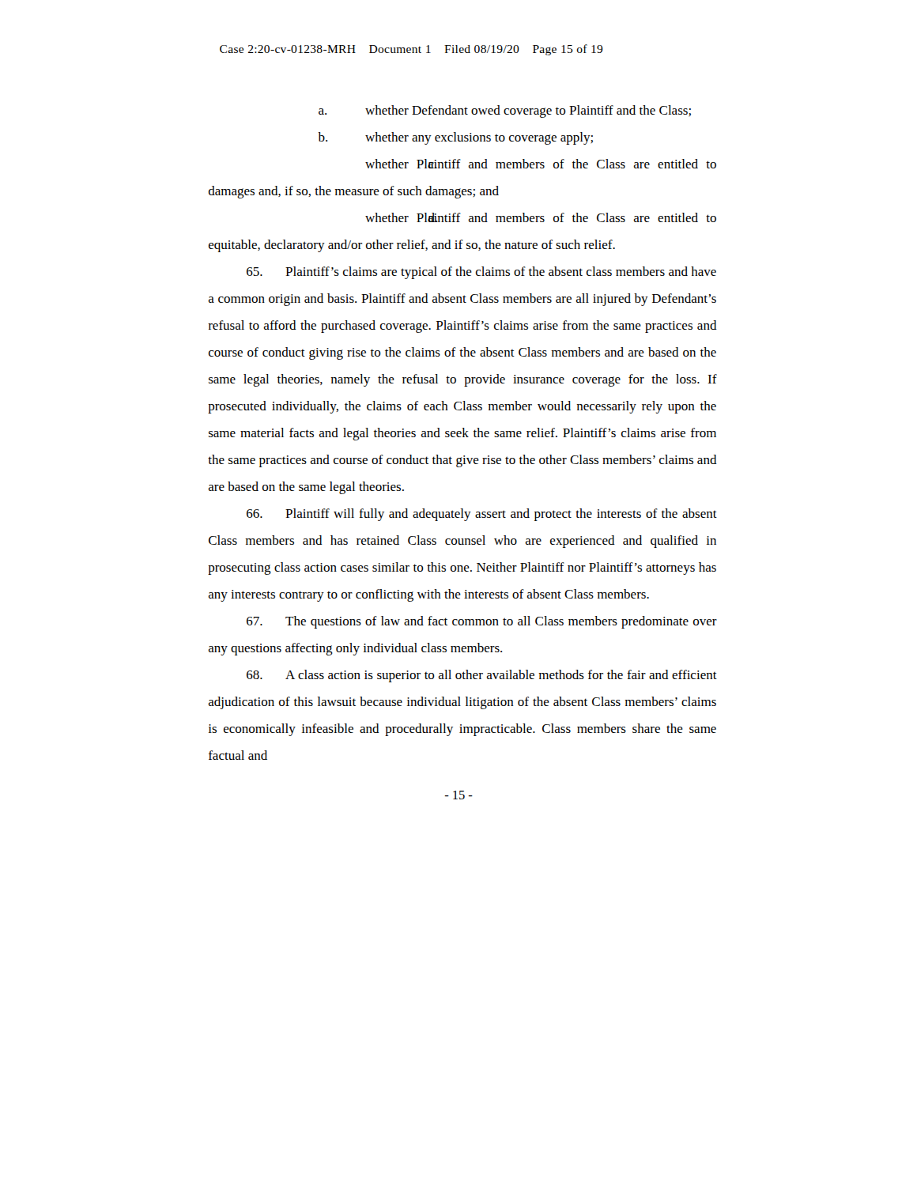Case 2:20-cv-01238-MRH Document 1 Filed 08/19/20 Page 15 of 19
a. whether Defendant owed coverage to Plaintiff and the Class;
b. whether any exclusions to coverage apply;
c. whether Plaintiff and members of the Class are entitled to damages and, if so, the measure of such damages; and
d. whether Plaintiff and members of the Class are entitled to equitable, declaratory and/or other relief, and if so, the nature of such relief.
65. Plaintiff’s claims are typical of the claims of the absent class members and have a common origin and basis. Plaintiff and absent Class members are all injured by Defendant’s refusal to afford the purchased coverage. Plaintiff’s claims arise from the same practices and course of conduct giving rise to the claims of the absent Class members and are based on the same legal theories, namely the refusal to provide insurance coverage for the loss. If prosecuted individually, the claims of each Class member would necessarily rely upon the same material facts and legal theories and seek the same relief. Plaintiff’s claims arise from the same practices and course of conduct that give rise to the other Class members’ claims and are based on the same legal theories.
66. Plaintiff will fully and adequately assert and protect the interests of the absent Class members and has retained Class counsel who are experienced and qualified in prosecuting class action cases similar to this one. Neither Plaintiff nor Plaintiff’s attorneys has any interests contrary to or conflicting with the interests of absent Class members.
67. The questions of law and fact common to all Class members predominate over any questions affecting only individual class members.
68. A class action is superior to all other available methods for the fair and efficient adjudication of this lawsuit because individual litigation of the absent Class members’ claims is economically infeasible and procedurally impracticable. Class members share the same factual and
- 15 -